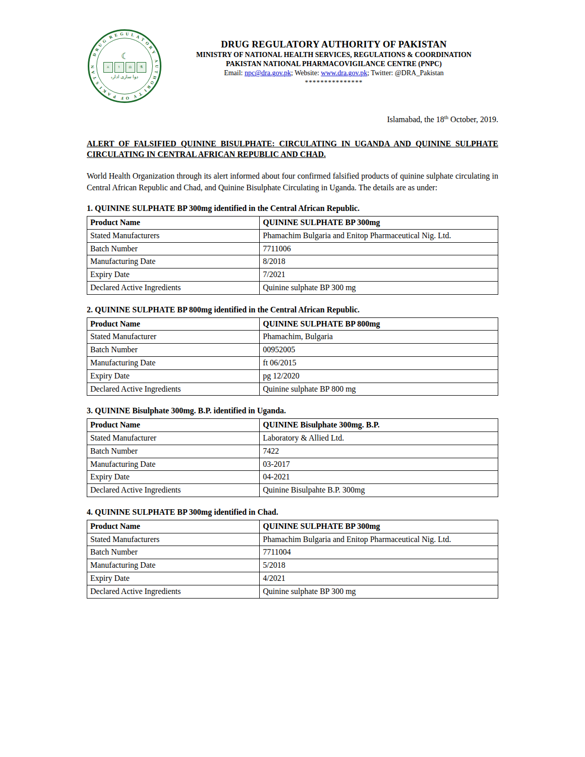D R U G R E G U L A T O R Y A U T H O R I T Y O F P A K I S T A N
☾
⚔
⚕
⚖
⚗
دوا سازی ادارہ
DRUG REGULATORY AUTHORITY OF PAKISTAN
MINISTRY OF NATIONAL HEALTH SERVICES, REGULATIONS & COORDINATION
PAKISTAN NATIONAL PHARMACOVIGILANCE CENTRE (PNPC)
Email: npc@dra.gov.pk; Website: www.dra.gov.pk; Twitter: @DRA_Pakistan
***************
Islamabad, the 18th October, 2019.
ALERT OF FALSIFIED QUININE BISULPHATE: CIRCULATING IN UGANDA AND QUININE SULPHATE CIRCULATING IN CENTRAL AFRICAN REPUBLIC AND CHAD.
World Health Organization through its alert informed about four confirmed falsified products of quinine sulphate circulating in Central African Republic and Chad, and Quinine Bisulphate Circulating in Uganda. The details are as under:
1. QUININE SULPHATE BP 300mg identified in the Central African Republic.
| Product Name | QUININE SULPHATE BP 300mg |
| Stated Manufacturers | Phamachim Bulgaria and Enitop Pharmaceutical Nig. Ltd. |
| Batch Number | 7711006 |
| Manufacturing Date | 8/2018 |
| Expiry Date | 7/2021 |
| Declared Active Ingredients | Quinine sulphate BP 300 mg |
2. QUININE SULPHATE BP 800mg identified in the Central African Republic.
| Product Name | QUININE SULPHATE BP 800mg |
| Stated Manufacturer | Phamachim, Bulgaria |
| Batch Number | 00952005 |
| Manufacturing Date | ft 06/2015 |
| Expiry Date | pg 12/2020 |
| Declared Active Ingredients | Quinine sulphate BP 800 mg |
3. QUININE Bisulphate 300mg. B.P. identified in Uganda.
| Product Name | QUININE Bisulphate 300mg. B.P. |
| Stated Manufacturer | Laboratory & Allied Ltd. |
| Batch Number | 7422 |
| Manufacturing Date | 03-2017 |
| Expiry Date | 04-2021 |
| Declared Active Ingredients | Quinine Bisulpahte B.P. 300mg |
4. QUININE SULPHATE BP 300mg identified in Chad.
| Product Name | QUININE SULPHATE BP 300mg |
| Stated Manufacturers | Phamachim Bulgaria and Enitop Pharmaceutical Nig. Ltd. |
| Batch Number | 7711004 |
| Manufacturing Date | 5/2018 |
| Expiry Date | 4/2021 |
| Declared Active Ingredients | Quinine sulphate BP 300 mg |